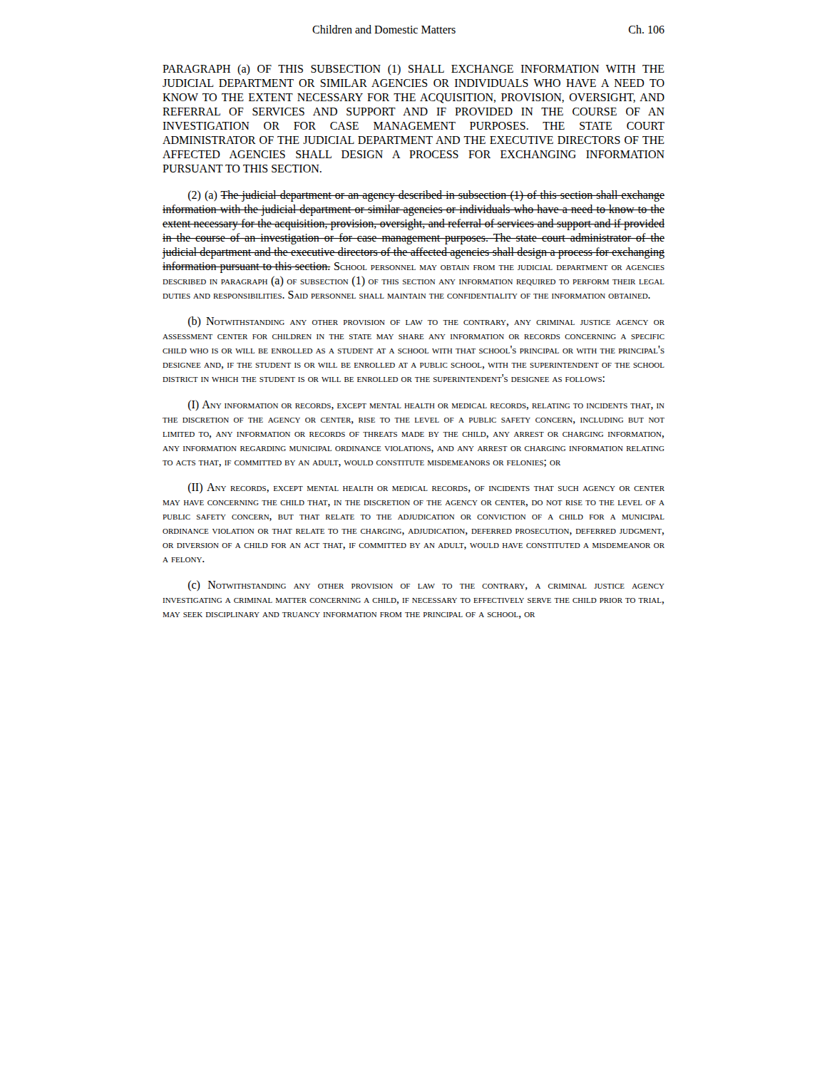Children and Domestic Matters
Ch. 106
PARAGRAPH (a) OF THIS SUBSECTION (1) SHALL EXCHANGE INFORMATION WITH THE JUDICIAL DEPARTMENT OR SIMILAR AGENCIES OR INDIVIDUALS WHO HAVE A NEED TO KNOW TO THE EXTENT NECESSARY FOR THE ACQUISITION, PROVISION, OVERSIGHT, AND REFERRAL OF SERVICES AND SUPPORT AND IF PROVIDED IN THE COURSE OF AN INVESTIGATION OR FOR CASE MANAGEMENT PURPOSES. THE STATE COURT ADMINISTRATOR OF THE JUDICIAL DEPARTMENT AND THE EXECUTIVE DIRECTORS OF THE AFFECTED AGENCIES SHALL DESIGN A PROCESS FOR EXCHANGING INFORMATION PURSUANT TO THIS SECTION.
(2) (a) The judicial department or an agency described in subsection (1) of this section shall exchange information with the judicial department or similar agencies or individuals who have a need to know to the extent necessary for the acquisition, provision, oversight, and referral of services and support and if provided in the course of an investigation or for case management purposes. The state court administrator of the judicial department and the executive directors of the affected agencies shall design a process for exchanging information pursuant to this section. School personnel may obtain from the judicial department or agencies described in paragraph (a) of subsection (1) of this section any information required to perform their legal duties and responsibilities. Said personnel shall maintain the confidentiality of the information obtained.
(b) Notwithstanding any other provision of law to the contrary, any criminal justice agency or assessment center for children in the state may share any information or records concerning a specific child who is or will be enrolled as a student at a school with that school's principal or with the principal's designee and, if the student is or will be enrolled at a public school, with the superintendent of the school district in which the student is or will be enrolled or the superintendent's designee as follows:
(I) Any information or records, except mental health or medical records, relating to incidents that, in the discretion of the agency or center, rise to the level of a public safety concern, including but not limited to, any information or records of threats made by the child, any arrest or charging information, any information regarding municipal ordinance violations, and any arrest or charging information relating to acts that, if committed by an adult, would constitute misdemeanors or felonies; or
(II) Any records, except mental health or medical records, of incidents that such agency or center may have concerning the child that, in the discretion of the agency or center, do not rise to the level of a public safety concern, but that relate to the adjudication or conviction of a child for a municipal ordinance violation or that relate to the charging, adjudication, deferred prosecution, deferred judgment, or diversion of a child for an act that, if committed by an adult, would have constituted a misdemeanor or a felony.
(c) Notwithstanding any other provision of law to the contrary, a criminal justice agency investigating a criminal matter concerning a child, if necessary to effectively serve the child prior to trial, may seek disciplinary and truancy information from the principal of a school, or